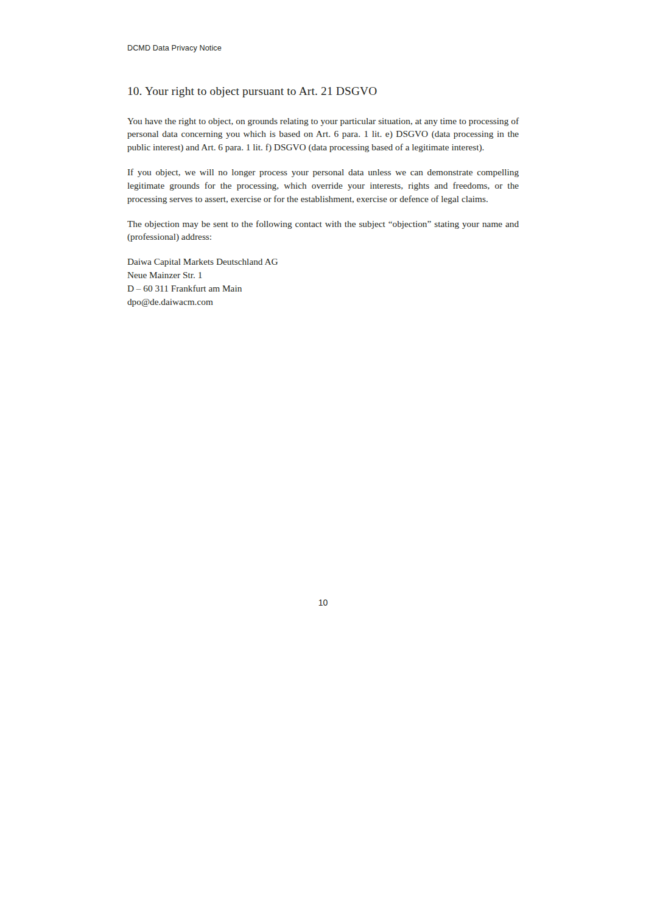DCMD Data Privacy Notice
10. Your right to object pursuant to Art. 21 DSGVO
You have the right to object, on grounds relating to your particular situation, at any time to processing of personal data concerning you which is based on Art. 6 para. 1 lit. e) DSGVO (data processing in the public interest) and Art. 6 para. 1 lit. f) DSGVO (data processing based of a legitimate interest).
If you object, we will no longer process your personal data unless we can demonstrate compelling legitimate grounds for the processing, which override your interests, rights and freedoms, or the processing serves to assert, exercise or for the establishment, exercise or defence of legal claims.
The objection may be sent to the following contact with the subject “objection” stating your name and (professional) address:
Daiwa Capital Markets Deutschland AG Neue Mainzer Str. 1 D – 60 311 Frankfurt am Main dpo@de.daiwacm.com
10